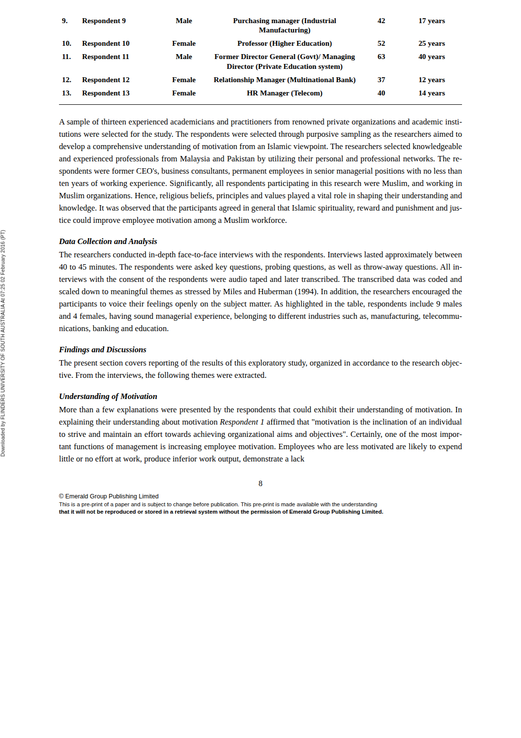Downloaded by FLINDERS UNIVERSITY OF SOUTH AUSTRALIA At 07:25 02 February 2016 (PT)
| 9. | Respondent 9 | Male | Purchasing manager (Industrial Manufacturing) | 42 | 17 years |
| 10. | Respondent 10 | Female | Professor (Higher Education) | 52 | 25 years |
| 11. | Respondent 11 | Male | Former Director General (Govt)/ Managing Director (Private Education system) | 63 | 40 years |
| 12. | Respondent 12 | Female | Relationship Manager (Multinational Bank) | 37 | 12 years |
| 13. | Respondent 13 | Female | HR Manager (Telecom) | 40 | 14 years |
A sample of thirteen experienced academicians and practitioners from renowned private organizations and academic institutions were selected for the study. The respondents were selected through purposive sampling as the researchers aimed to develop a comprehensive understanding of motivation from an Islamic viewpoint. The researchers selected knowledgeable and experienced professionals from Malaysia and Pakistan by utilizing their personal and professional networks. The respondents were former CEO's, business consultants, permanent employees in senior managerial positions with no less than ten years of working experience. Significantly, all respondents participating in this research were Muslim, and working in Muslim organizations. Hence, religious beliefs, principles and values played a vital role in shaping their understanding and knowledge. It was observed that the participants agreed in general that Islamic spirituality, reward and punishment and justice could improve employee motivation among a Muslim workforce.
Data Collection and Analysis
The researchers conducted in-depth face-to-face interviews with the respondents. Interviews lasted approximately between 40 to 45 minutes. The respondents were asked key questions, probing questions, as well as throw-away questions. All interviews with the consent of the respondents were audio taped and later transcribed. The transcribed data was coded and scaled down to meaningful themes as stressed by Miles and Huberman (1994). In addition, the researchers encouraged the participants to voice their feelings openly on the subject matter. As highlighted in the table, respondents include 9 males and 4 females, having sound managerial experience, belonging to different industries such as, manufacturing, telecommunications, banking and education.
Findings and Discussions
The present section covers reporting of the results of this exploratory study, organized in accordance to the research objective. From the interviews, the following themes were extracted.
Understanding of Motivation
More than a few explanations were presented by the respondents that could exhibit their understanding of motivation. In explaining their understanding about motivation Respondent 1 affirmed that "motivation is the inclination of an individual to strive and maintain an effort towards achieving organizational aims and objectives". Certainly, one of the most important functions of management is increasing employee motivation. Employees who are less motivated are likely to expend little or no effort at work, produce inferior work output, demonstrate a lack
8
© Emerald Group Publishing Limited
This is a pre-print of a paper and is subject to change before publication. This pre-print is made available with the understanding
that it will not be reproduced or stored in a retrieval system without the permission of Emerald Group Publishing Limited.